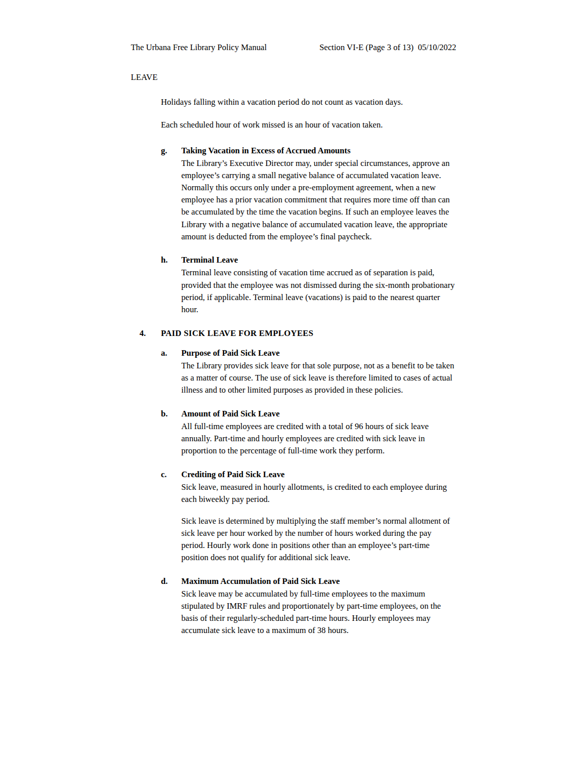The Urbana Free Library Policy Manual
Section VI-E (Page 3 of 13) 05/10/2022
LEAVE
Holidays falling within a vacation period do not count as vacation days.
Each scheduled hour of work missed is an hour of vacation taken.
g. Taking Vacation in Excess of Accrued Amounts
The Library’s Executive Director may, under special circumstances, approve an employee’s carrying a small negative balance of accumulated vacation leave. Normally this occurs only under a pre-employment agreement, when a new employee has a prior vacation commitment that requires more time off than can be accumulated by the time the vacation begins. If such an employee leaves the Library with a negative balance of accumulated vacation leave, the appropriate amount is deducted from the employee’s final paycheck.
h. Terminal Leave
Terminal leave consisting of vacation time accrued as of separation is paid, provided that the employee was not dismissed during the six-month probationary period, if applicable. Terminal leave (vacations) is paid to the nearest quarter hour.
4. PAID SICK LEAVE FOR EMPLOYEES
a. Purpose of Paid Sick Leave
The Library provides sick leave for that sole purpose, not as a benefit to be taken as a matter of course. The use of sick leave is therefore limited to cases of actual illness and to other limited purposes as provided in these policies.
b. Amount of Paid Sick Leave
All full-time employees are credited with a total of 96 hours of sick leave annually. Part-time and hourly employees are credited with sick leave in proportion to the percentage of full-time work they perform.
c. Crediting of Paid Sick Leave
Sick leave, measured in hourly allotments, is credited to each employee during each biweekly pay period.
Sick leave is determined by multiplying the staff member’s normal allotment of sick leave per hour worked by the number of hours worked during the pay period. Hourly work done in positions other than an employee’s part-time position does not qualify for additional sick leave.
d. Maximum Accumulation of Paid Sick Leave
Sick leave may be accumulated by full-time employees to the maximum stipulated by IMRF rules and proportionately by part-time employees, on the basis of their regularly-scheduled part-time hours. Hourly employees may accumulate sick leave to a maximum of 38 hours.